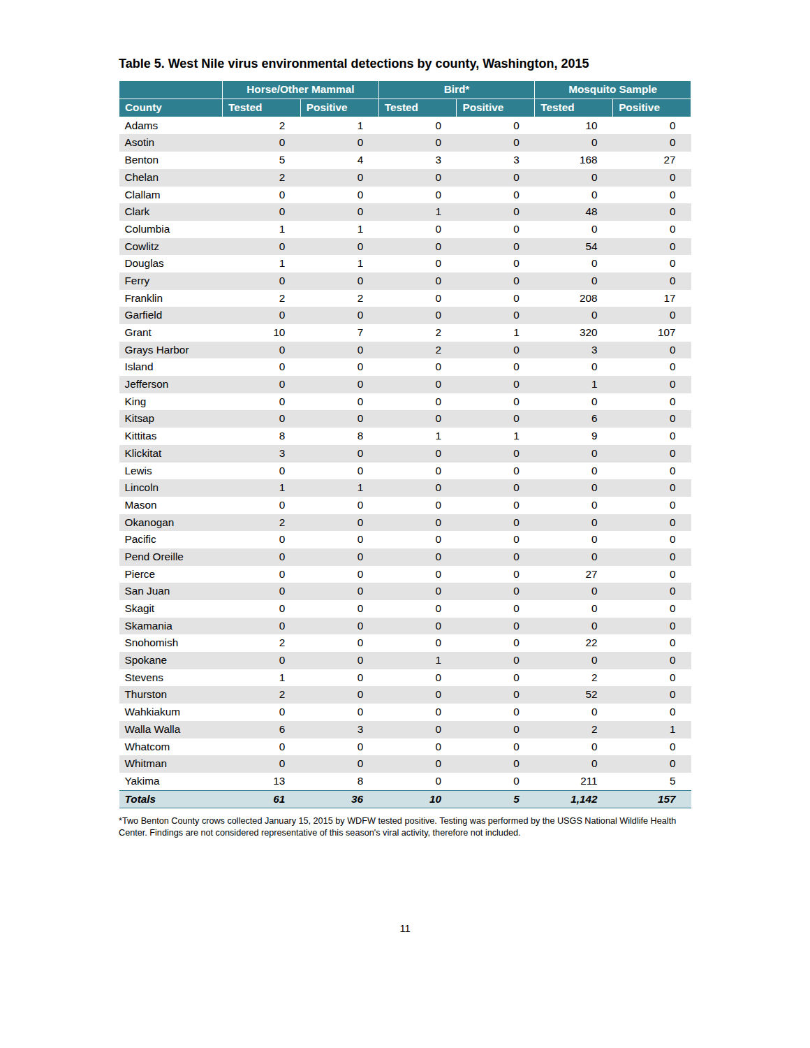Table 5. West Nile virus environmental detections by county, Washington, 2015
| | Horse/Other Mammal | Bird* | Mosquito Sample |
| --- | --- | --- | --- |
| County | Tested | Positive | Tested | Positive | Tested | Positive |
| Adams | 2 | 1 | 0 | 0 | 10 | 0 |
| Asotin | 0 | 0 | 0 | 0 | 0 | 0 |
| Benton | 5 | 4 | 3 | 3 | 168 | 27 |
| Chelan | 2 | 0 | 0 | 0 | 0 | 0 |
| Clallam | 0 | 0 | 0 | 0 | 0 | 0 |
| Clark | 0 | 0 | 1 | 0 | 48 | 0 |
| Columbia | 1 | 1 | 0 | 0 | 0 | 0 |
| Cowlitz | 0 | 0 | 0 | 0 | 54 | 0 |
| Douglas | 1 | 1 | 0 | 0 | 0 | 0 |
| Ferry | 0 | 0 | 0 | 0 | 0 | 0 |
| Franklin | 2 | 2 | 0 | 0 | 208 | 17 |
| Garfield | 0 | 0 | 0 | 0 | 0 | 0 |
| Grant | 10 | 7 | 2 | 1 | 320 | 107 |
| Grays Harbor | 0 | 0 | 2 | 0 | 3 | 0 |
| Island | 0 | 0 | 0 | 0 | 0 | 0 |
| Jefferson | 0 | 0 | 0 | 0 | 1 | 0 |
| King | 0 | 0 | 0 | 0 | 0 | 0 |
| Kitsap | 0 | 0 | 0 | 0 | 6 | 0 |
| Kittitas | 8 | 8 | 1 | 1 | 9 | 0 |
| Klickitat | 3 | 0 | 0 | 0 | 0 | 0 |
| Lewis | 0 | 0 | 0 | 0 | 0 | 0 |
| Lincoln | 1 | 1 | 0 | 0 | 0 | 0 |
| Mason | 0 | 0 | 0 | 0 | 0 | 0 |
| Okanogan | 2 | 0 | 0 | 0 | 0 | 0 |
| Pacific | 0 | 0 | 0 | 0 | 0 | 0 |
| Pend Oreille | 0 | 0 | 0 | 0 | 0 | 0 |
| Pierce | 0 | 0 | 0 | 0 | 27 | 0 |
| San Juan | 0 | 0 | 0 | 0 | 0 | 0 |
| Skagit | 0 | 0 | 0 | 0 | 0 | 0 |
| Skamania | 0 | 0 | 0 | 0 | 0 | 0 |
| Snohomish | 2 | 0 | 0 | 0 | 22 | 0 |
| Spokane | 0 | 0 | 1 | 0 | 0 | 0 |
| Stevens | 1 | 0 | 0 | 0 | 2 | 0 |
| Thurston | 2 | 0 | 0 | 0 | 52 | 0 |
| Wahkiakum | 0 | 0 | 0 | 0 | 0 | 0 |
| Walla Walla | 6 | 3 | 0 | 0 | 2 | 1 |
| Whatcom | 0 | 0 | 0 | 0 | 0 | 0 |
| Whitman | 0 | 0 | 0 | 0 | 0 | 0 |
| Yakima | 13 | 8 | 0 | 0 | 211 | 5 |
| Totals | 61 | 36 | 10 | 5 | 1,142 | 157 |
*Two Benton County crows collected January 15, 2015 by WDFW tested positive. Testing was performed by the USGS National Wildlife Health Center. Findings are not considered representative of this season's viral activity, therefore not included.
11